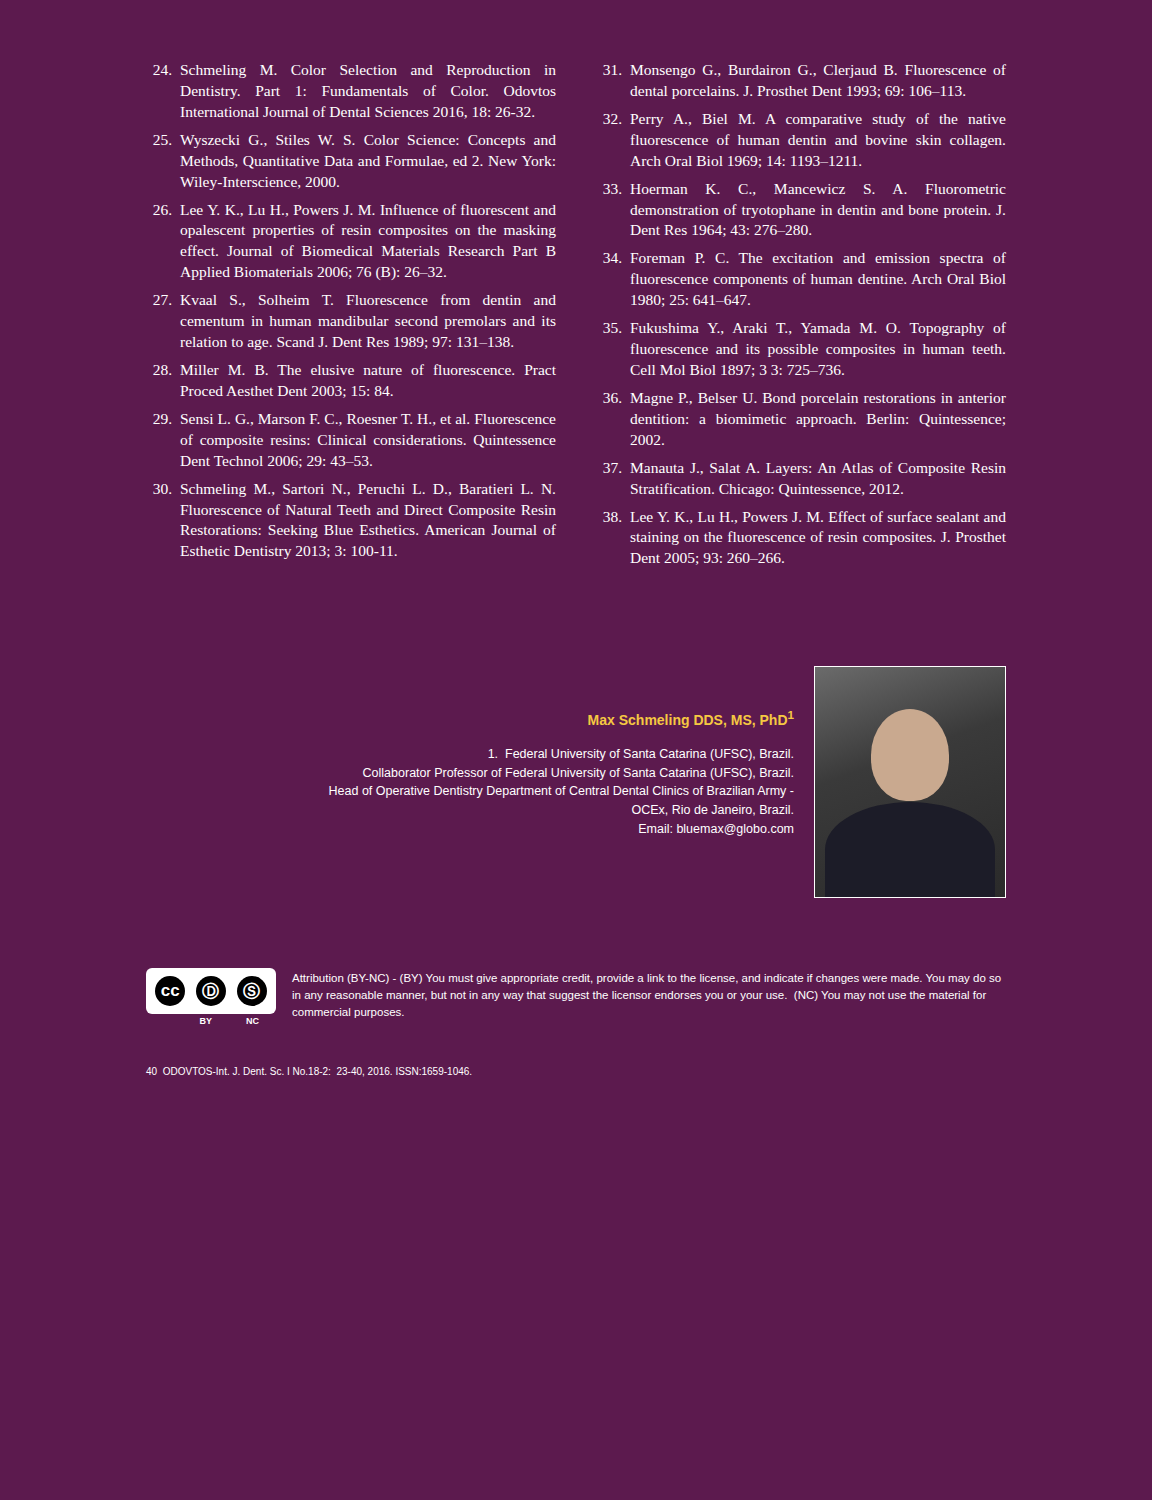Schmeling M. Color Selection and Reproduction in Dentistry. Part 1: Fundamentals of Color. Odovtos International Journal of Dental Sciences 2016, 18: 26-32.
Wyszecki G., Stiles W. S. Color Science: Concepts and Methods, Quantitative Data and Formulae, ed 2. New York: Wiley-Interscience, 2000.
Lee Y. K., Lu H., Powers J. M. Influence of fluorescent and opalescent properties of resin composites on the masking effect. Journal of Biomedical Materials Research Part B Applied Biomaterials 2006; 76 (B): 26–32.
Kvaal S., Solheim T. Fluorescence from dentin and cementum in human mandibular second premolars and its relation to age. Scand J. Dent Res 1989; 97: 131–138.
Miller M. B. The elusive nature of fluorescence. Pract Proced Aesthet Dent 2003; 15: 84.
Sensi L. G., Marson F. C., Roesner T. H., et al. Fluorescence of composite resins: Clinical considerations. Quintessence Dent Technol 2006; 29: 43–53.
Schmeling M., Sartori N., Peruchi L. D., Baratieri L. N. Fluorescence of Natural Teeth and Direct Composite Resin Restorations: Seeking Blue Esthetics. American Journal of Esthetic Dentistry 2013; 3: 100-11.
Monsengo G., Burdairon G., Clerjaud B. Fluorescence of dental porcelains. J. Prosthet Dent 1993; 69: 106–113.
Perry A., Biel M. A comparative study of the native fluorescence of human dentin and bovine skin collagen. Arch Oral Biol 1969; 14: 1193–1211.
Hoerman K. C., Mancewicz S. A. Fluorometric demonstration of tryotophane in dentin and bone protein. J. Dent Res 1964; 43: 276–280.
Foreman P. C. The excitation and emission spectra of fluorescence components of human dentine. Arch Oral Biol 1980; 25: 641–647.
Fukushima Y., Araki T., Yamada M. O. Topography of fluorescence and its possible composites in human teeth. Cell Mol Biol 1897; 3 3: 725–736.
Magne P., Belser U. Bond porcelain restorations in anterior dentition: a biomimetic approach. Berlin: Quintessence; 2002.
Manauta J., Salat A. Layers: An Atlas of Composite Resin Stratification. Chicago: Quintessence, 2012.
Lee Y. K., Lu H., Powers J. M. Effect of surface sealant and staining on the fluorescence of resin composites. J. Prosthet Dent 2005; 93: 260–266.
Max Schmeling DDS, MS, PhD1
1. Federal University of Santa Catarina (UFSC), Brazil.
Collaborator Professor of Federal University of Santa Catarina (UFSC), Brazil.
Head of Operative Dentistry Department of Central Dental Clinics of Brazilian Army -
OCEx, Rio de Janeiro, Brazil.
Email: bluemax@globo.com
cc
Ⓓ
Ⓢ
BY NC
Attribution (BY-NC) - (BY) You must give appropriate credit, provide a link to the license, and indicate if changes were made. You may do so in any reasonable manner, but not in any way that suggest the licensor endorses you or your use. (NC) You may not use the material for commercial purposes.
40 ODOVTOS-Int. J. Dent. Sc. I No.18-2: 23-40, 2016. ISSN:1659-1046.